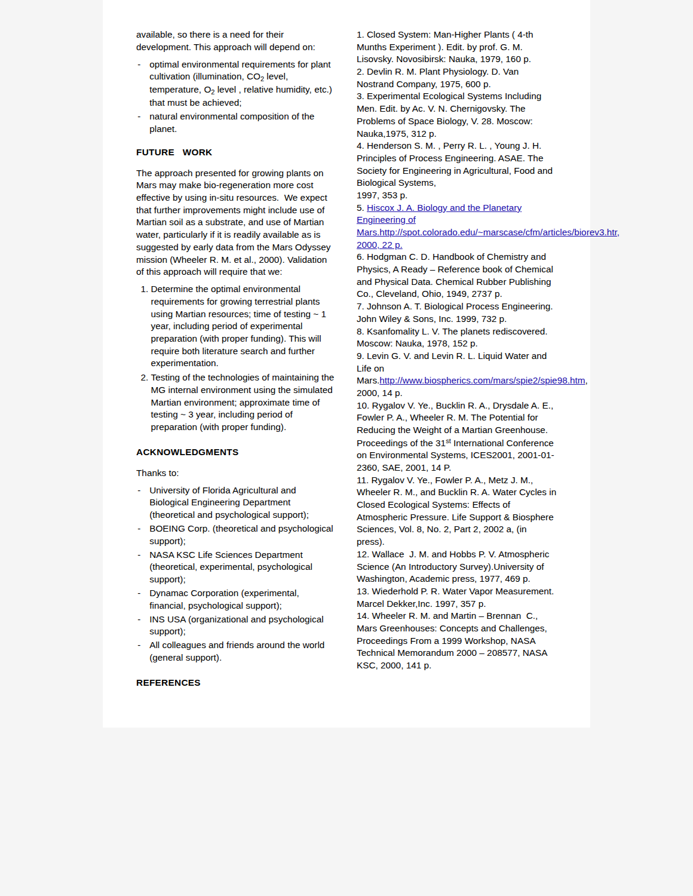available, so there is a need for their development. This approach will depend on:
optimal environmental requirements for plant cultivation (illumination, CO2 level, temperature, O2 level , relative humidity, etc.) that must be achieved;
natural environmental composition of the planet.
FUTURE WORK
The approach presented for growing plants on Mars may make bio-regeneration more cost effective by using in-situ resources. We expect that further improvements might include use of Martian soil as a substrate, and use of Martian water, particularly if it is readily available as is suggested by early data from the Mars Odyssey mission (Wheeler R. M. et al., 2000). Validation of this approach will require that we:
Determine the optimal environmental requirements for growing terrestrial plants using Martian resources; time of testing ~ 1 year, including period of experimental preparation (with proper funding). This will require both literature search and further experimentation.
Testing of the technologies of maintaining the MG internal environment using the simulated Martian environment; approximate time of testing ~ 3 year, including period of preparation (with proper funding).
ACKNOWLEDGMENTS
Thanks to:
University of Florida Agricultural and Biological Engineering Department (theoretical and psychological support);
BOEING Corp. (theoretical and psychological support);
NASA KSC Life Sciences Department (theoretical, experimental, psychological support);
Dynamac Corporation (experimental, financial, psychological support);
INS USA (organizational and psychological support);
All colleagues and friends around the world (general support).
REFERENCES
1. Closed System: Man-Higher Plants ( 4-th Munths Experiment ). Edit. by prof. G. M. Lisovsky. Novosibirsk: Nauka, 1979, 160 p.
2. Devlin R. M. Plant Physiology. D. Van Nostrand Company, 1975, 600 p.
3. Experimental Ecological Systems Including Men. Edit. by Ac. V. N. Chernigovsky. The Problems of Space Biology, V. 28. Moscow: Nauka,1975, 312 p.
4. Henderson S. M. , Perry R. L. , Young J. H. Principles of Process Engineering. ASAE. The Society for Engineering in Agricultural, Food and Biological Systems,
1997, 353 p.
5. Hiscox J. A. Biology and the Planetary Engineering of Mars.http://spot.colorado.edu/~marscase/cfm/articles/biorev3.htr, 2000, 22 p.
6. Hodgman C. D. Handbook of Chemistry and Physics, A Ready – Reference book of Chemical and Physical Data. Chemical Rubber Publishing Co., Cleveland, Ohio, 1949, 2737 p.
7. Johnson A. T. Biological Process Engineering. John Wiley & Sons, Inc. 1999, 732 p.
8. Ksanfomality L. V. The planets rediscovered. Moscow: Nauka, 1978, 152 p.
9. Levin G. V. and Levin R. L. Liquid Water and Life on Mars.http://www.biospherics.com/mars/spie2/spie98.htm, 2000, 14 p.
10. Rygalov V. Ye., Bucklin R. A., Drysdale A. E., Fowler P. A., Wheeler R. M. The Potential for Reducing the Weight of a Martian Greenhouse. Proceedings of the 31st International Conference on Environmental Systems, ICES2001, 2001-01-2360, SAE, 2001, 14 P.
11. Rygalov V. Ye., Fowler P. A., Metz J. M., Wheeler R. M., and Bucklin R. A. Water Cycles in Closed Ecological Systems: Effects of Atmospheric Pressure. Life Support & Biosphere Sciences, Vol. 8, No. 2, Part 2, 2002 a, (in press).
12. Wallace J. M. and Hobbs P. V. Atmospheric Science (An Introductory Survey).University of
Washington, Academic press, 1977, 469 p.
13. Wiederhold P. R. Water Vapor Measurement. Marcel Dekker,Inc. 1997, 357 p.
14. Wheeler R. M. and Martin – Brennan C., Mars Greenhouses: Concepts and Challenges, Proceedings From a 1999 Workshop, NASA Technical Memorandum 2000 – 208577, NASA KSC, 2000, 141 p.